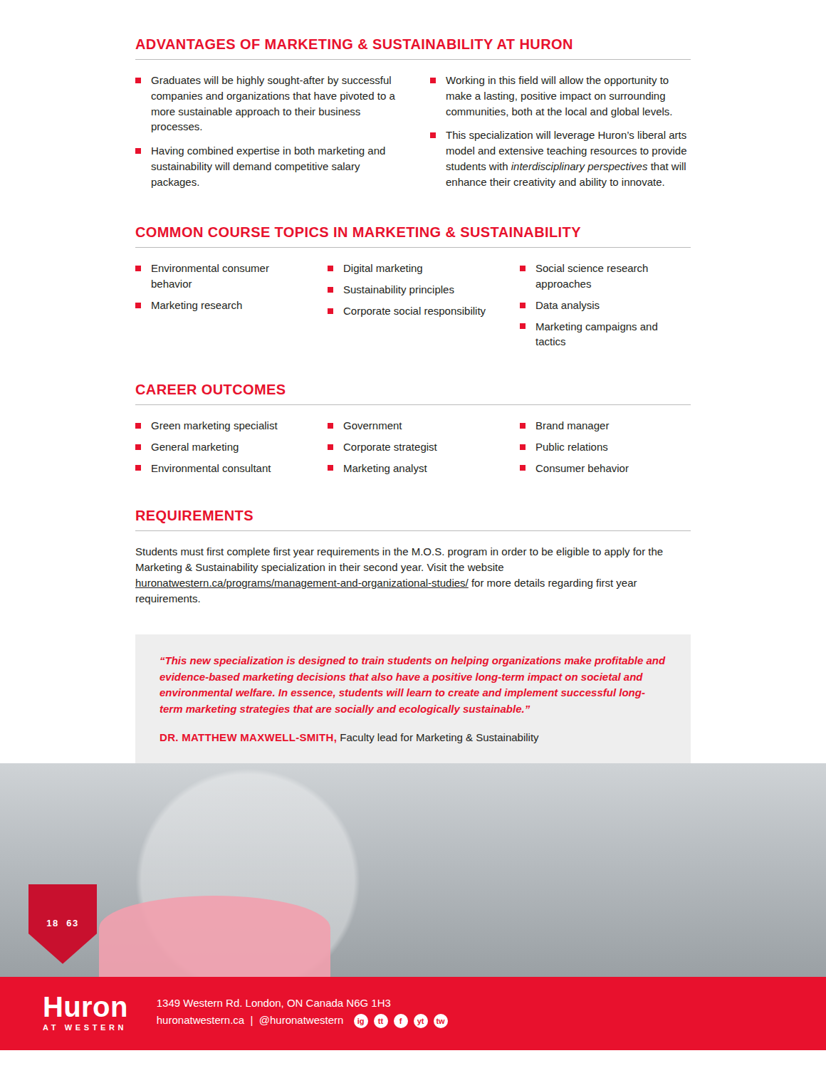Advantages of Marketing & Sustainability at Huron
Graduates will be highly sought-after by successful companies and organizations that have pivoted to a more sustainable approach to their business processes.
Having combined expertise in both marketing and sustainability will demand competitive salary packages.
Working in this field will allow the opportunity to make a lasting, positive impact on surrounding communities, both at the local and global levels.
This specialization will leverage Huron’s liberal arts model and extensive teaching resources to provide students with interdisciplinary perspectives that will enhance their creativity and ability to innovate.
Common Course Topics in Marketing & Sustainability
Environmental consumer behavior
Marketing research
Digital marketing
Sustainability principles
Corporate social responsibility
Social science research approaches
Data analysis
Marketing campaigns and tactics
Career Outcomes
Green marketing specialist
General marketing
Environmental consultant
Government
Corporate strategist
Marketing analyst
Brand manager
Public relations
Consumer behavior
Requirements
Students must first complete first year requirements in the M.O.S. program in order to be eligible to apply for the Marketing & Sustainability specialization in their second year. Visit the website huronatwestern.ca/programs/management-and-organizational-studies/ for more details regarding first year requirements.
“This new specialization is designed to train students on helping organizations make profitable and evidence-based marketing decisions that also have a positive long-term impact on societal and environmental welfare. In essence, students will learn to create and implement successful long-term marketing strategies that are socially and ecologically sustainable.”
DR. MATTHEW MAXWELL-SMITH, Faculty lead for Marketing & Sustainability
18 63
Huron AT WESTERN
1349 Western Rd. London, ON Canada N6G 1H3
huronatwestern.ca | @huronatwestern ig tt fyt tw